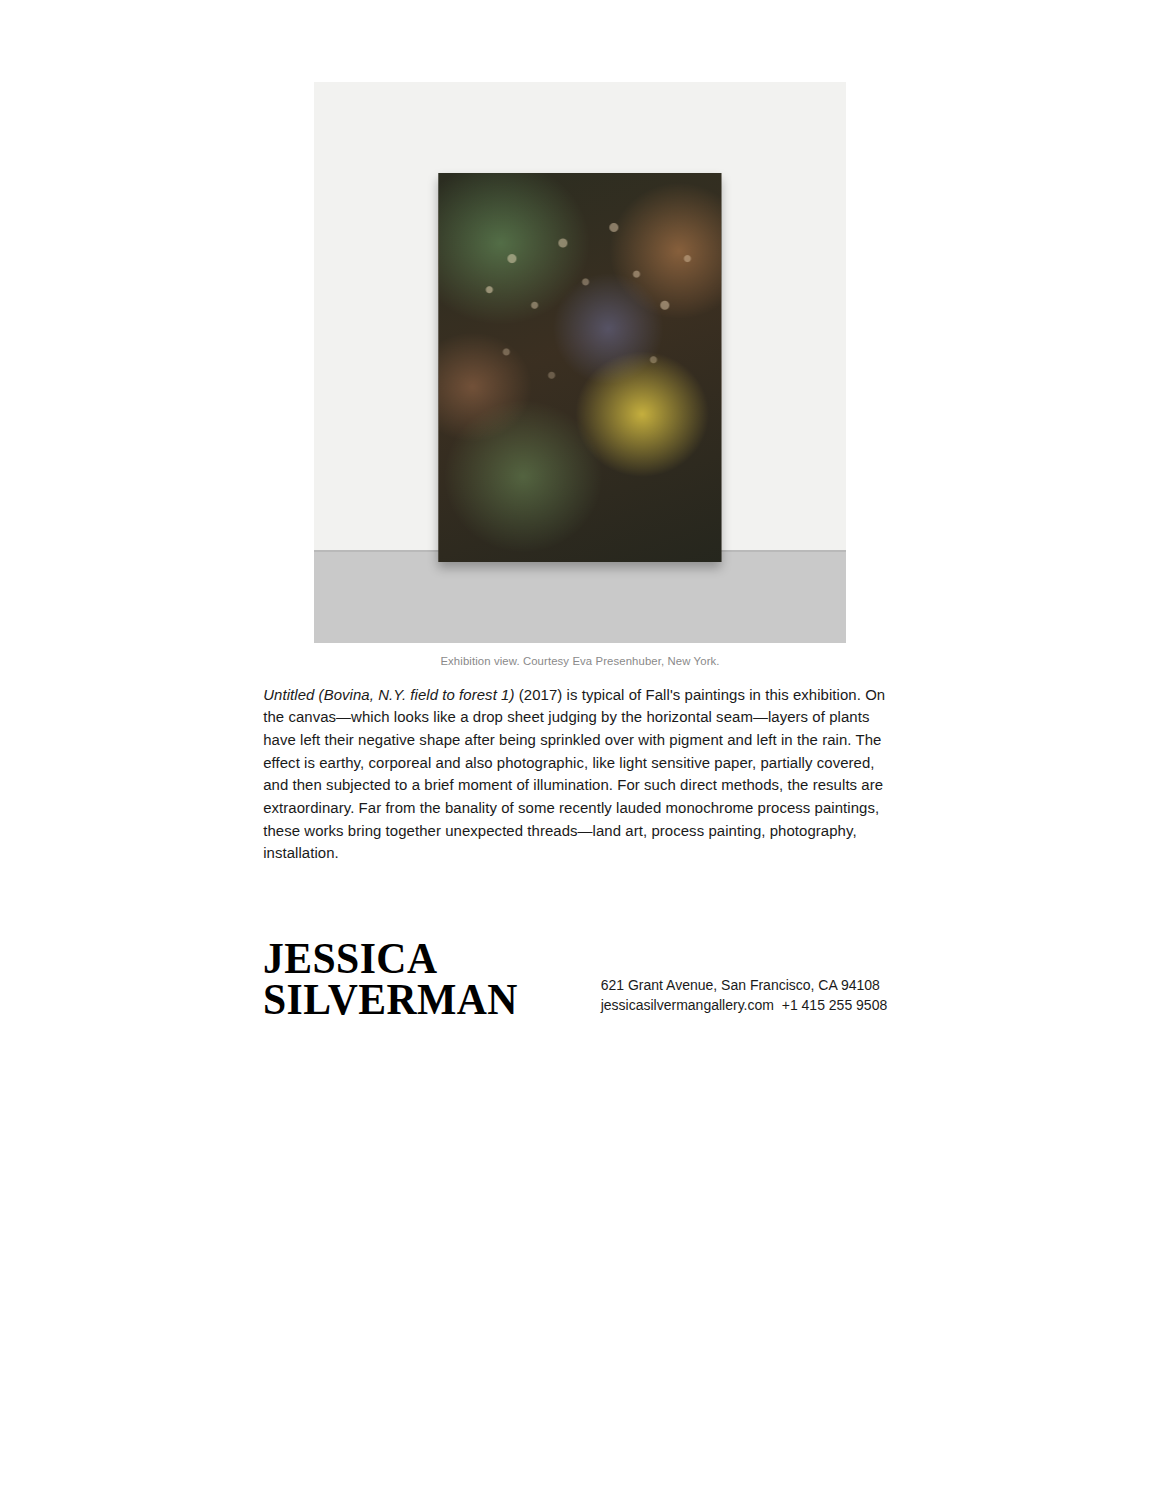Exhibition view. Courtesy Eva Presenhuber, New York.
Untitled (Bovina, N.Y. field to forest 1) (2017) is typical of Fall's paintings in this exhibition. On the canvas—which looks like a drop sheet judging by the horizontal seam—layers of plants have left their negative shape after being sprinkled over with pigment and left in the rain. The effect is earthy, corporeal and also photographic, like light sensitive paper, partially covered, and then subjected to a brief moment of illumination. For such direct methods, the results are extraordinary. Far from the banality of some recently lauded monochrome process paintings, these works bring together unexpected threads—land art, process painting, photography, installation.
Jessica
Silverman
621 Grant Avenue, San Francisco, CA 94108
jessicasilvermangallery.com +1 415 255 9508